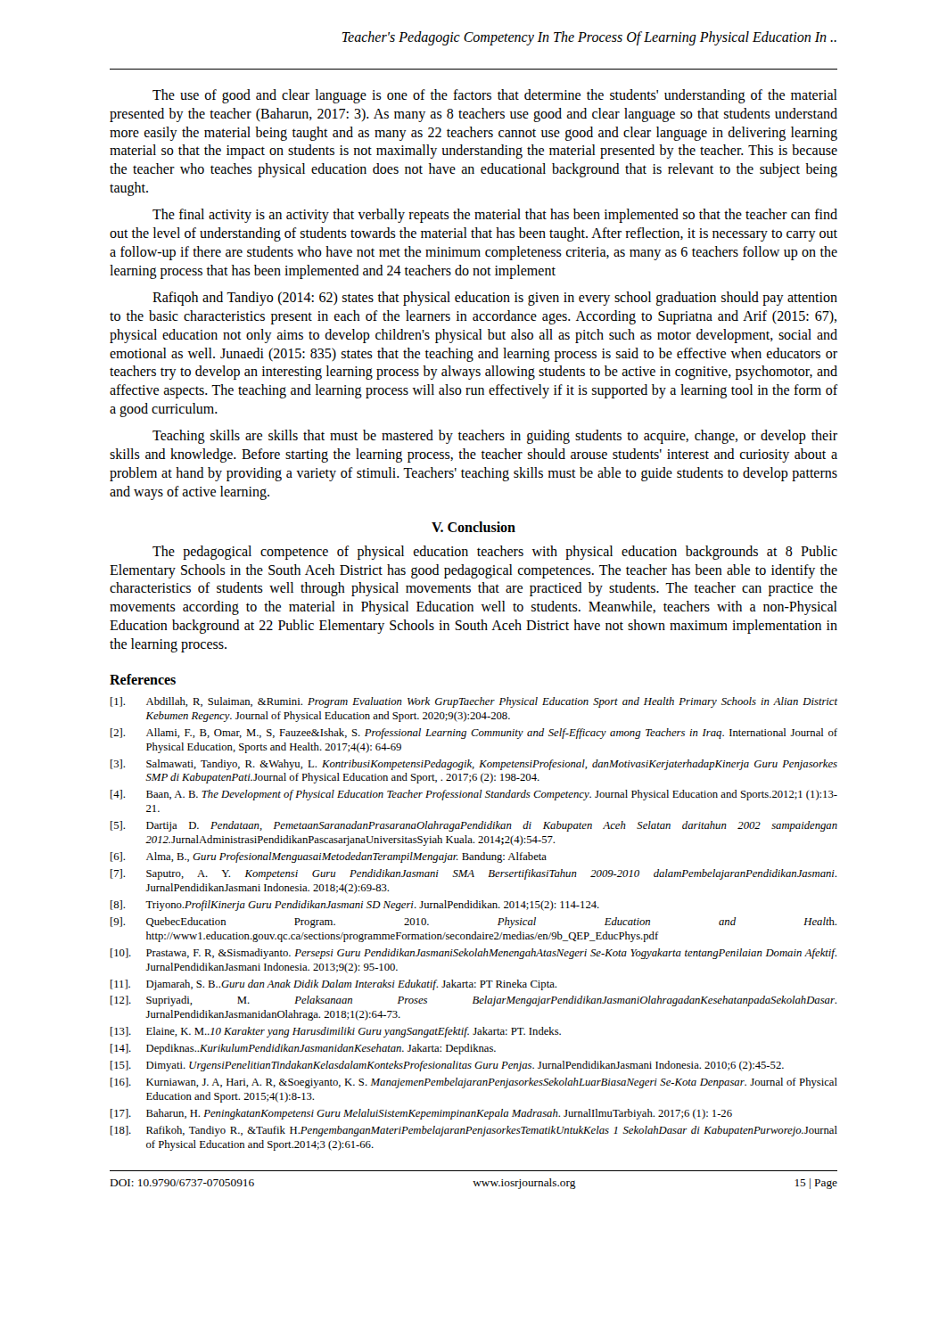Teacher's Pedagogic Competency In The Process Of Learning Physical Education In ..
The use of good and clear language is one of the factors that determine the students' understanding of the material presented by the teacher (Baharun, 2017: 3). As many as 8 teachers use good and clear language so that students understand more easily the material being taught and as many as 22 teachers cannot use good and clear language in delivering learning material so that the impact on students is not maximally understanding the material presented by the teacher. This is because the teacher who teaches physical education does not have an educational background that is relevant to the subject being taught.
The final activity is an activity that verbally repeats the material that has been implemented so that the teacher can find out the level of understanding of students towards the material that has been taught. After reflection, it is necessary to carry out a follow-up if there are students who have not met the minimum completeness criteria, as many as 6 teachers follow up on the learning process that has been implemented and 24 teachers do not implement
Rafiqoh and Tandiyo (2014: 62) states that physical education is given in every school graduation should pay attention to the basic characteristics present in each of the learners in accordance ages. According to Supriatna and Arif (2015: 67), physical education not only aims to develop children's physical but also all as pitch such as motor development, social and emotional as well. Junaedi (2015: 835) states that the teaching and learning process is said to be effective when educators or teachers try to develop an interesting learning process by always allowing students to be active in cognitive, psychomotor, and affective aspects. The teaching and learning process will also run effectively if it is supported by a learning tool in the form of a good curriculum.
Teaching skills are skills that must be mastered by teachers in guiding students to acquire, change, or develop their skills and knowledge. Before starting the learning process, the teacher should arouse students' interest and curiosity about a problem at hand by providing a variety of stimuli. Teachers' teaching skills must be able to guide students to develop patterns and ways of active learning.
V. Conclusion
The pedagogical competence of physical education teachers with physical education backgrounds at 8 Public Elementary Schools in the South Aceh District has good pedagogical competences. The teacher has been able to identify the characteristics of students well through physical movements that are practiced by students. The teacher can practice the movements according to the material in Physical Education well to students. Meanwhile, teachers with a non-Physical Education background at 22 Public Elementary Schools in South Aceh District have not shown maximum implementation in the learning process.
References
Abdillah, R, Sulaiman, &Rumini. Program Evaluation Work GrupTaecher Physical Education Sport and Health Primary Schools in Alian District Kebumen Regency. Journal of Physical Education and Sport. 2020;9(3):204-208.
Allami, F., B, Omar, M., S, Fauzee&Ishak, S. Professional Learning Community and Self-Efficacy among Teachers in Iraq. International Journal of Physical Education, Sports and Health. 2017;4(4): 64-69
Salmawati, Tandiyo, R. &Wahyu, L. KontribusiKompetensiPedagogik, KompetensiProfesional, danMotivasiKerjaterhadapKinerja Guru Penjasorkes SMP di KabupatenPati. Journal of Physical Education and Sport, . 2017;6 (2): 198-204.
Baan, A. B. The Development of Physical Education Teacher Professional Standards Competency. Journal Physical Education and Sports.2012;1 (1):13-21.
Dartija D. Pendataan, PemetaanSaranadanPrasaranaOlahragaPendidikan di Kabupaten Aceh Selatan daritahun 2002 sampaidengan 2012. JurnalAdministrasiPendidikanPascasarjanaUniversitasSyiah Kuala. 2014; 2(4):54-57.
Alma, B., Guru ProfesionalMenguasaiMetodedanTerampilMengajar. Bandung: Alfabeta
Saputro, A. Y. Kompetensi Guru PendidikanJasmani SMA BersertifikasiTahun 2009-2010 dalamPembelajaranPendidikanJasmani. JurnalPendidikanJasmani Indonesia. 2018;4(2):69-83.
Triyono.ProfilKinerja Guru PendidikanJasmani SD Negeri. JurnalPendidikan. 2014;15(2): 114-124.
QuebecEducation Program. 2010. Physical Education and Health. http://www1.education.gouv.qc.ca/sections/programmeFormation/secondaire2/medias/en/9b_QEP_EducPhys.pdf
Prastawa, F. R, &Sismadiyanto. Persepsi Guru PendidikanJasmaniSekolahMenengahAtasNegeri Se-Kota Yogyakarta tentangPenilaian Domain Afektif. JurnalPendidikanJasmani Indonesia. 2013;9(2): 95-100.
Djamarah, S. B..Guru dan Anak Didik Dalam Interaksi Edukatif. Jakarta: PT Rineka Cipta.
Supriyadi, M. Pelaksanaan Proses BelajarMengajarPendidikanJasmaniOlahragadanKesehatanpadaSekolahDasar. JurnalPendidikanJasmanidanOlahraga. 2018;1(2):64-73.
Elaine, K. M..10 Karakter yang Harusdimiliki Guru yangSangatEfektif. Jakarta: PT. Indeks.
Depdiknas..KurikulumPendidikanJasmanidanKesehatan. Jakarta: Depdiknas.
Dimyati. UrgensiPenelitianTindakanKelasdalamKonteksProfesionalitas Guru Penjas. JurnalPendidikanJasmani Indonesia. 2010;6 (2):45-52.
Kurniawan, J. A, Hari, A. R, &Soegiyanto, K. S. ManajemenPembelajaranPenjasorkesSekolahLuarBiasaNegeri Se-Kota Denpasar. Journal of Physical Education and Sport. 2015;4(1):8-13.
Baharun, H. PeningkatanKompetensi Guru MelaluiSistemKepemimpinanKepala Madrasah. JurnalIlmuTarbiyah. 2017;6 (1): 1-26
Rafikoh, Tandiyo R., &Taufik H.PengembanganMateriPembelajaranPenjasorkesTematikUntukKelas 1 SekolahDasar di KabupatenPurworejo. Journal of Physical Education and Sport.2014;3 (2):61-66.
DOI: 10.9790/6737-07050916
www.iosrjournals.org
15 | Page